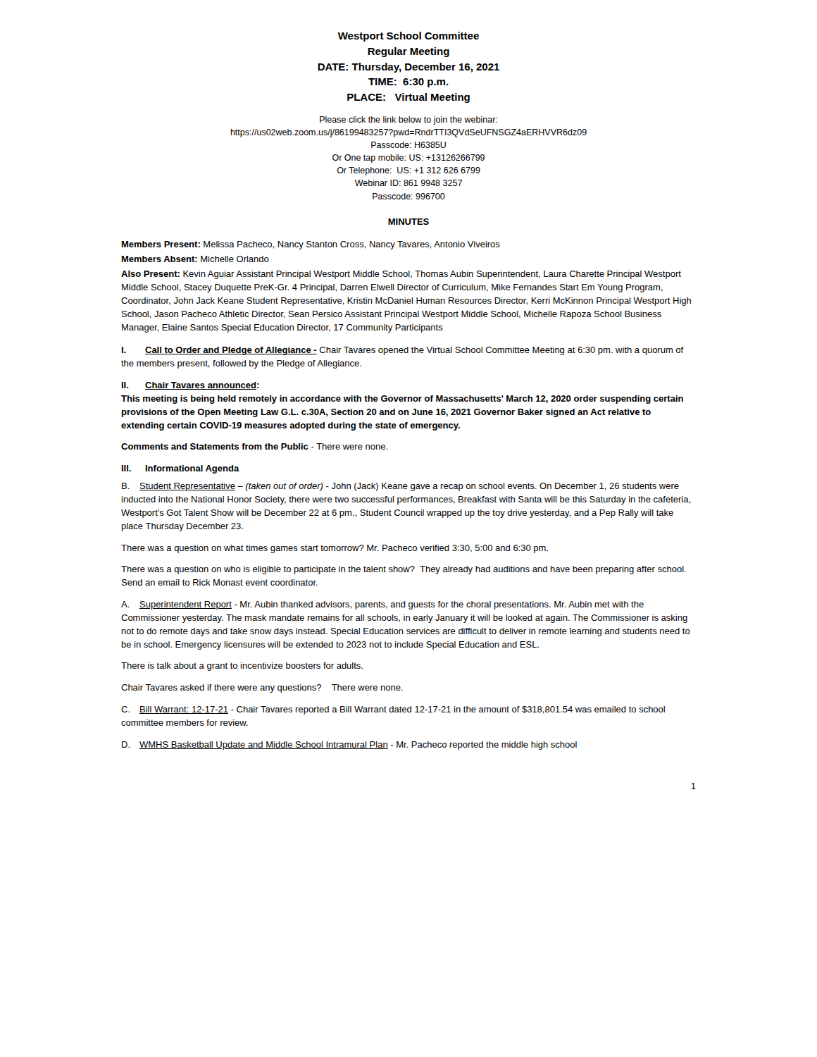Westport School Committee
Regular Meeting
DATE: Thursday, December 16, 2021
TIME: 6:30 p.m.
PLACE: Virtual Meeting
Please click the link below to join the webinar:
https://us02web.zoom.us/j/86199483257?pwd=RndrTTI3QVdSeUFNSGZ4aERHVVR6dz09
Passcode: H6385U
Or One tap mobile: US: +13126266799
Or Telephone: US: +1 312 626 6799
Webinar ID: 861 9948 3257
Passcode: 996700
MINUTES
Members Present: Melissa Pacheco, Nancy Stanton Cross, Nancy Tavares, Antonio Viveiros
Members Absent: Michelle Orlando
Also Present: Kevin Aguiar Assistant Principal Westport Middle School, Thomas Aubin Superintendent, Laura Charette Principal Westport Middle School, Stacey Duquette PreK-Gr. 4 Principal, Darren Elwell Director of Curriculum, Mike Fernandes Start Em Young Program, Coordinator, John Jack Keane Student Representative, Kristin McDaniel Human Resources Director, Kerri McKinnon Principal Westport High School, Jason Pacheco Athletic Director, Sean Persico Assistant Principal Westport Middle School, Michelle Rapoza School Business Manager, Elaine Santos Special Education Director, 17 Community Participants
I. Call to Order and Pledge of Allegiance - Chair Tavares opened the Virtual School Committee Meeting at 6:30 pm. with a quorum of the members present, followed by the Pledge of Allegiance.
II. Chair Tavares announced:
This meeting is being held remotely in accordance with the Governor of Massachusetts' March 12, 2020 order suspending certain provisions of the Open Meeting Law G.L. c.30A, Section 20 and on June 16, 2021 Governor Baker signed an Act relative to extending certain COVID-19 measures adopted during the state of emergency.
Comments and Statements from the Public - There were none.
III. Informational Agenda
B. Student Representative – (taken out of order) - John (Jack) Keane gave a recap on school events. On December 1, 26 students were inducted into the National Honor Society, there were two successful performances, Breakfast with Santa will be this Saturday in the cafeteria, Westport's Got Talent Show will be December 22 at 6 pm., Student Council wrapped up the toy drive yesterday, and a Pep Rally will take place Thursday December 23.
There was a question on what times games start tomorrow? Mr. Pacheco verified 3:30, 5:00 and 6:30 pm.
There was a question on who is eligible to participate in the talent show? They already had auditions and have been preparing after school. Send an email to Rick Monast event coordinator.
A. Superintendent Report - Mr. Aubin thanked advisors, parents, and guests for the choral presentations. Mr. Aubin met with the Commissioner yesterday. The mask mandate remains for all schools, in early January it will be looked at again. The Commissioner is asking not to do remote days and take snow days instead. Special Education services are difficult to deliver in remote learning and students need to be in school. Emergency licensures will be extended to 2023 not to include Special Education and ESL.
There is talk about a grant to incentivize boosters for adults.
Chair Tavares asked if there were any questions? There were none.
C. Bill Warrant: 12-17-21 - Chair Tavares reported a Bill Warrant dated 12-17-21 in the amount of $318,801.54 was emailed to school committee members for review.
D. WMHS Basketball Update and Middle School Intramural Plan - Mr. Pacheco reported the middle high school
1